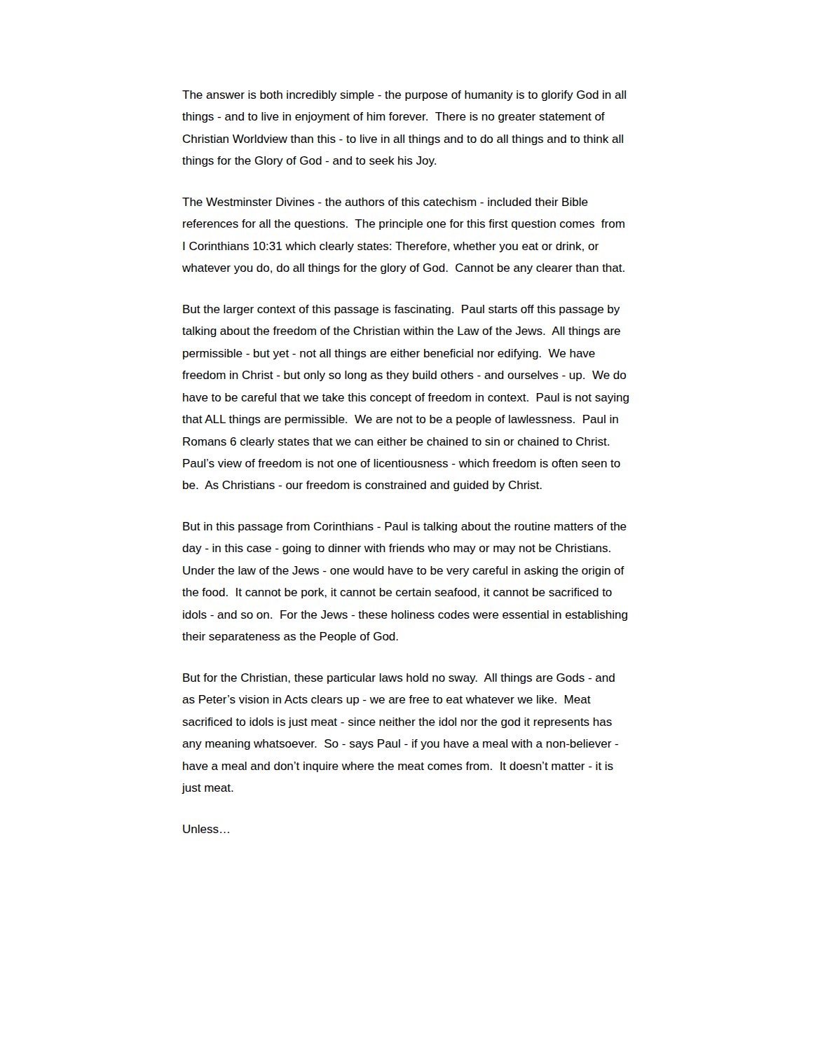The answer is both incredibly simple - the purpose of humanity is to glorify God in all things - and to live in enjoyment of him forever. There is no greater statement of Christian Worldview than this - to live in all things and to do all things and to think all things for the Glory of God - and to seek his Joy.
The Westminster Divines - the authors of this catechism - included their Bible references for all the questions. The principle one for this first question comes from I Corinthians 10:31 which clearly states: Therefore, whether you eat or drink, or whatever you do, do all things for the glory of God. Cannot be any clearer than that.
But the larger context of this passage is fascinating. Paul starts off this passage by talking about the freedom of the Christian within the Law of the Jews. All things are permissible - but yet - not all things are either beneficial nor edifying. We have freedom in Christ - but only so long as they build others - and ourselves - up. We do have to be careful that we take this concept of freedom in context. Paul is not saying that ALL things are permissible. We are not to be a people of lawlessness. Paul in Romans 6 clearly states that we can either be chained to sin or chained to Christ. Paul’s view of freedom is not one of licentiousness - which freedom is often seen to be. As Christians - our freedom is constrained and guided by Christ.
But in this passage from Corinthians - Paul is talking about the routine matters of the day - in this case - going to dinner with friends who may or may not be Christians. Under the law of the Jews - one would have to be very careful in asking the origin of the food. It cannot be pork, it cannot be certain seafood, it cannot be sacrificed to idols - and so on. For the Jews - these holiness codes were essential in establishing their separateness as the People of God.
But for the Christian, these particular laws hold no sway. All things are Gods - and as Peter’s vision in Acts clears up - we are free to eat whatever we like. Meat sacrificed to idols is just meat - since neither the idol nor the god it represents has any meaning whatsoever. So - says Paul - if you have a meal with a non-believer - have a meal and don’t inquire where the meat comes from. It doesn’t matter - it is just meat.
Unless…